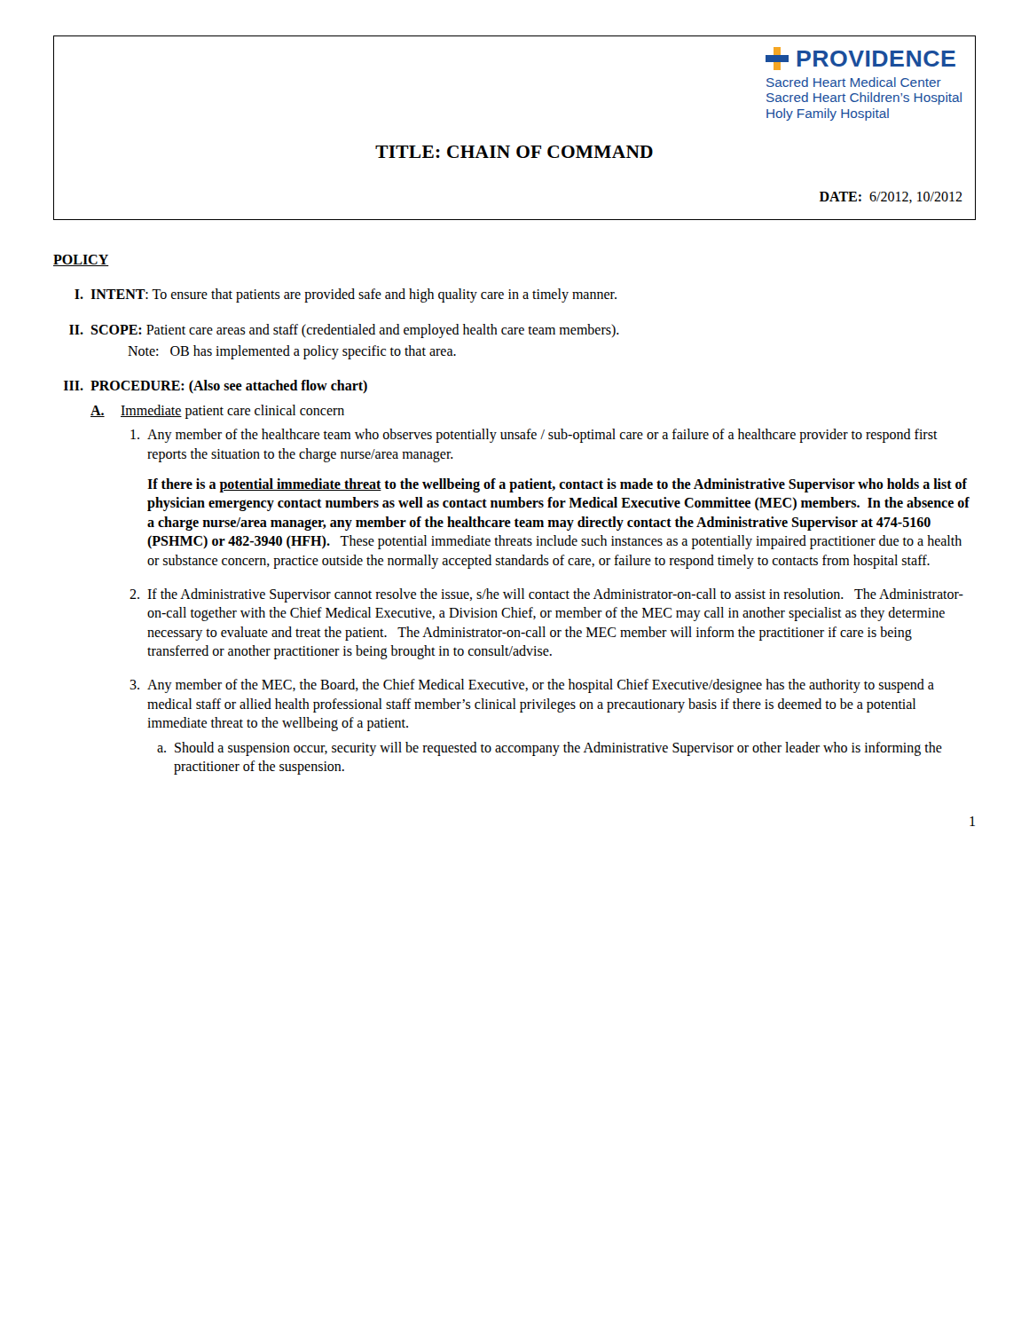PROVIDENCE
Sacred Heart Medical Center
Sacred Heart Children’s Hospital
Holy Family Hospital
TITLE: CHAIN OF COMMAND
DATE: 6/2012, 10/2012
POLICY
I. INTENT: To ensure that patients are provided safe and high quality care in a timely manner.
II. SCOPE: Patient care areas and staff (credentialed and employed health care team members). Note: OB has implemented a policy specific to that area.
III. PROCEDURE: (Also see attached flow chart)
A. Immediate patient care clinical concern
1. Any member of the healthcare team who observes potentially unsafe / sub-optimal care or a failure of a healthcare provider to respond first reports the situation to the charge nurse/area manager.
If there is a potential immediate threat to the wellbeing of a patient, contact is made to the Administrative Supervisor who holds a list of physician emergency contact numbers as well as contact numbers for Medical Executive Committee (MEC) members. In the absence of a charge nurse/area manager, any member of the healthcare team may directly contact the Administrative Supervisor at 474-5160 (PSHMC) or 482-3940 (HFH). These potential immediate threats include such instances as a potentially impaired practitioner due to a health or substance concern, practice outside the normally accepted standards of care, or failure to respond timely to contacts from hospital staff.
2. If the Administrative Supervisor cannot resolve the issue, s/he will contact the Administrator-on-call to assist in resolution. The Administrator-on-call together with the Chief Medical Executive, a Division Chief, or member of the MEC may call in another specialist as they determine necessary to evaluate and treat the patient. The Administrator-on-call or the MEC member will inform the practitioner if care is being transferred or another practitioner is being brought in to consult/advise.
3. Any member of the MEC, the Board, the Chief Medical Executive, or the hospital Chief Executive/designee has the authority to suspend a medical staff or allied health professional staff member’s clinical privileges on a precautionary basis if there is deemed to be a potential immediate threat to the wellbeing of a patient.
a. Should a suspension occur, security will be requested to accompany the Administrative Supervisor or other leader who is informing the practitioner of the suspension.
1